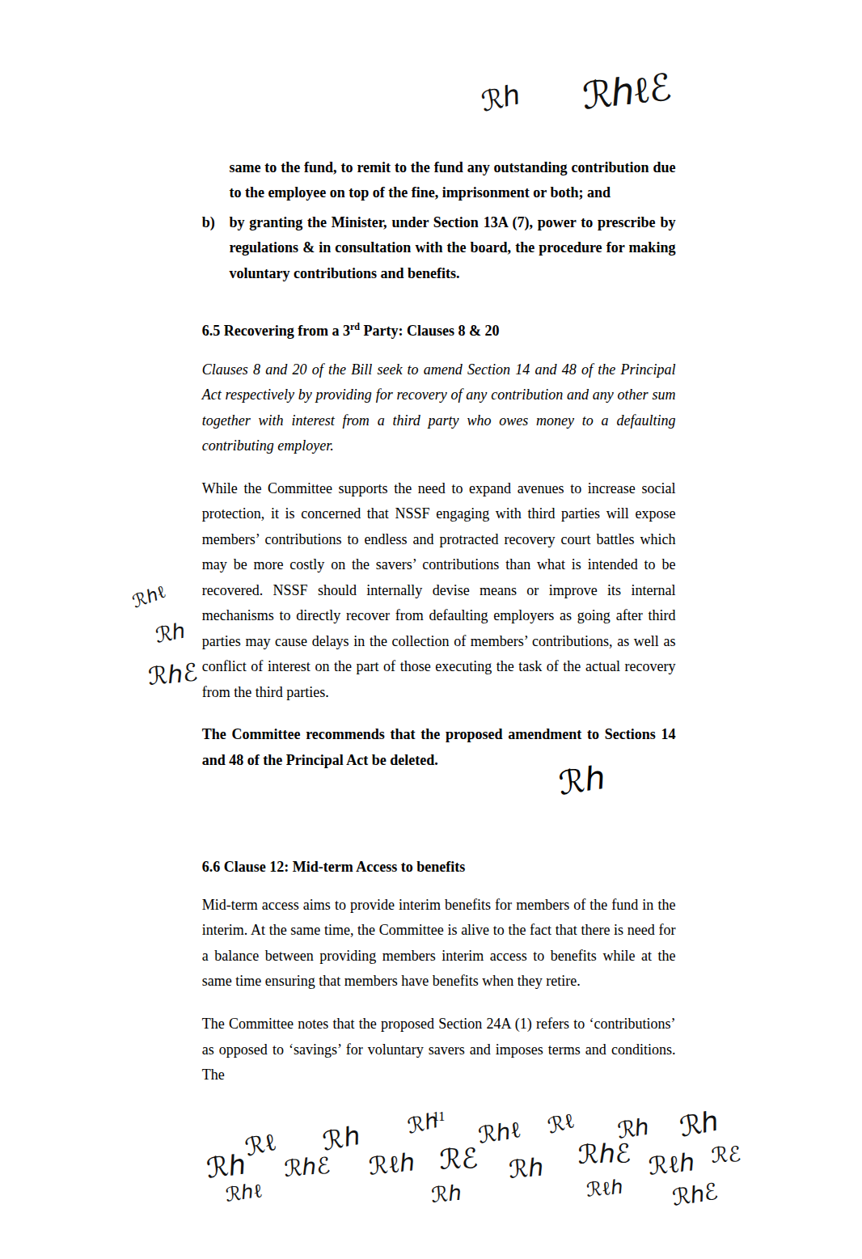ℛℎ ℛℎℓℰ
same to the fund, to remit to the fund any outstanding contribution due to the employee on top of the fine, imprisonment or both; and
b) by granting the Minister, under Section 13A (7), power to prescribe by regulations & in consultation with the board, the procedure for making voluntary contributions and benefits.
6.5 Recovering from a 3rd Party: Clauses 8 & 20
Clauses 8 and 20 of the Bill seek to amend Section 14 and 48 of the Principal Act respectively by providing for recovery of any contribution and any other sum together with interest from a third party who owes money to a defaulting contributing employer.
While the Committee supports the need to expand avenues to increase social protection, it is concerned that NSSF engaging with third parties will expose members’ contributions to endless and protracted recovery court battles which may be more costly on the savers’ contributions than what is intended to be recovered. NSSF should internally devise means or improve its internal mechanisms to directly recover from defaulting employers as going after third parties may cause delays in the collection of members’ contributions, as well as conflict of interest on the part of those executing the task of the actual recovery from the third parties.
The Committee recommends that the proposed amendment to Sections 14 and 48 of the Principal Act be deleted.
ℛℎ
6.6 Clause 12: Mid-term Access to benefits
Mid-term access aims to provide interim benefits for members of the fund in the interim. At the same time, the Committee is alive to the fact that there is need for a balance between providing members interim access to benefits while at the same time ensuring that members have benefits when they retire.
The Committee notes that the proposed Section 24A (1) refers to ‘contributions’ as opposed to ‘savings’ for voluntary savers and imposes terms and conditions. The
ℛℎℓ ℛℎ ℛℎℰ
11 ℛℎ ℛℓ ℛℎℰ ℛℎ ℛℓℎ ℛℎ ℛℰ ℛℎℓ ℛℎ ℛℓ ℛℎℰ ℛℎ ℛℓℎ ℛℎ ℛℰ ℛℎℓ ℛℎ ℛℓℎ ℛℎℰ